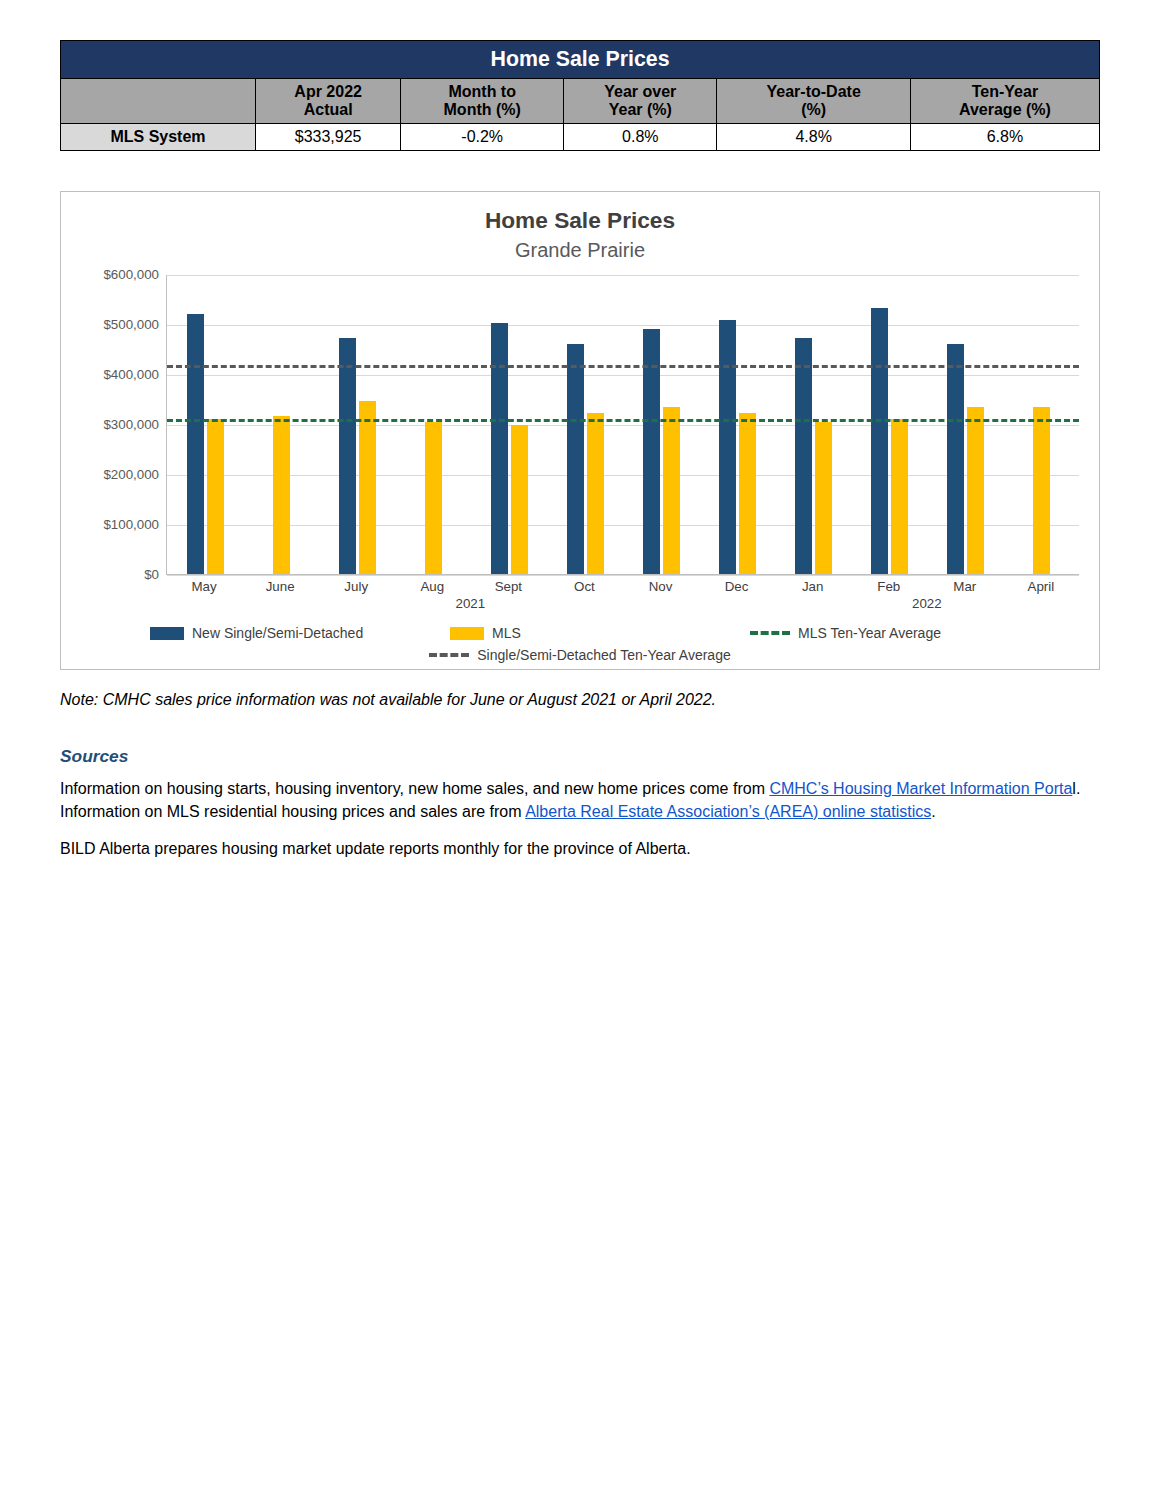Home Sale Prices
| | Apr 2022 Actual | Month to Month (%) | Year over Year (%) | Year-to-Date (%) | Ten-Year Average (%) |
| --- | --- | --- | --- | --- | --- |
| MLS System | $333,925 | -0.2% | 0.8% | 4.8% | 6.8% |
Home Sale Prices
Grande Prairie
$600,000
$500,000
$400,000
$300,000
$200,000
$100,000
$0
May
June
July
Aug
Sept
Oct
Nov
Dec
Jan
Feb
Mar
April
2021
2022
New Single/Semi-Detached
MLS
MLS Ten-Year Average
Single/Semi-Detached Ten-Year Average
Note: CMHC sales price information was not available for June or August 2021 or April 2022.
Sources
Information on housing starts, housing inventory, new home sales, and new home prices come from CMHC’s Housing Market Information Portal. Information on MLS residential housing prices and sales are from Alberta Real Estate Association’s (AREA) online statistics.
BILD Alberta prepares housing market update reports monthly for the province of Alberta.